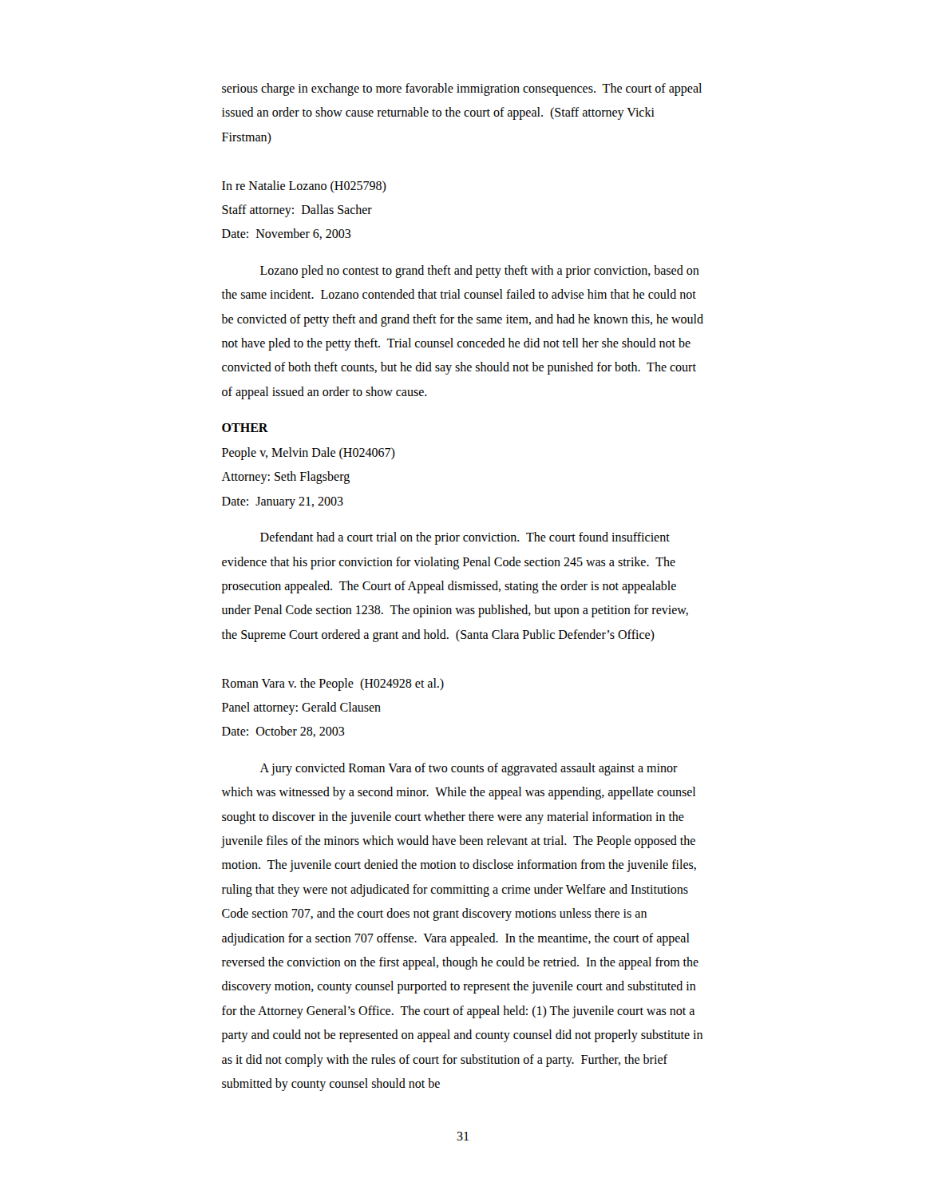serious charge in exchange to more favorable immigration consequences. The court of appeal issued an order to show cause returnable to the court of appeal. (Staff attorney Vicki Firstman)
In re Natalie Lozano (H025798)
Staff attorney: Dallas Sacher
Date: November 6, 2003
Lozano pled no contest to grand theft and petty theft with a prior conviction, based on the same incident. Lozano contended that trial counsel failed to advise him that he could not be convicted of petty theft and grand theft for the same item, and had he known this, he would not have pled to the petty theft. Trial counsel conceded he did not tell her she should not be convicted of both theft counts, but he did say she should not be punished for both. The court of appeal issued an order to show cause.
OTHER
People v, Melvin Dale (H024067)
Attorney: Seth Flagsberg
Date: January 21, 2003
Defendant had a court trial on the prior conviction. The court found insufficient evidence that his prior conviction for violating Penal Code section 245 was a strike. The prosecution appealed. The Court of Appeal dismissed, stating the order is not appealable under Penal Code section 1238. The opinion was published, but upon a petition for review, the Supreme Court ordered a grant and hold. (Santa Clara Public Defender’s Office)
Roman Vara v. the People (H024928 et al.)
Panel attorney: Gerald Clausen
Date: October 28, 2003
A jury convicted Roman Vara of two counts of aggravated assault against a minor which was witnessed by a second minor. While the appeal was appending, appellate counsel sought to discover in the juvenile court whether there were any material information in the juvenile files of the minors which would have been relevant at trial. The People opposed the motion. The juvenile court denied the motion to disclose information from the juvenile files, ruling that they were not adjudicated for committing a crime under Welfare and Institutions Code section 707, and the court does not grant discovery motions unless there is an adjudication for a section 707 offense. Vara appealed. In the meantime, the court of appeal reversed the conviction on the first appeal, though he could be retried. In the appeal from the discovery motion, county counsel purported to represent the juvenile court and substituted in for the Attorney General’s Office. The court of appeal held: (1) The juvenile court was not a party and could not be represented on appeal and county counsel did not properly substitute in as it did not comply with the rules of court for substitution of a party. Further, the brief submitted by county counsel should not be
31